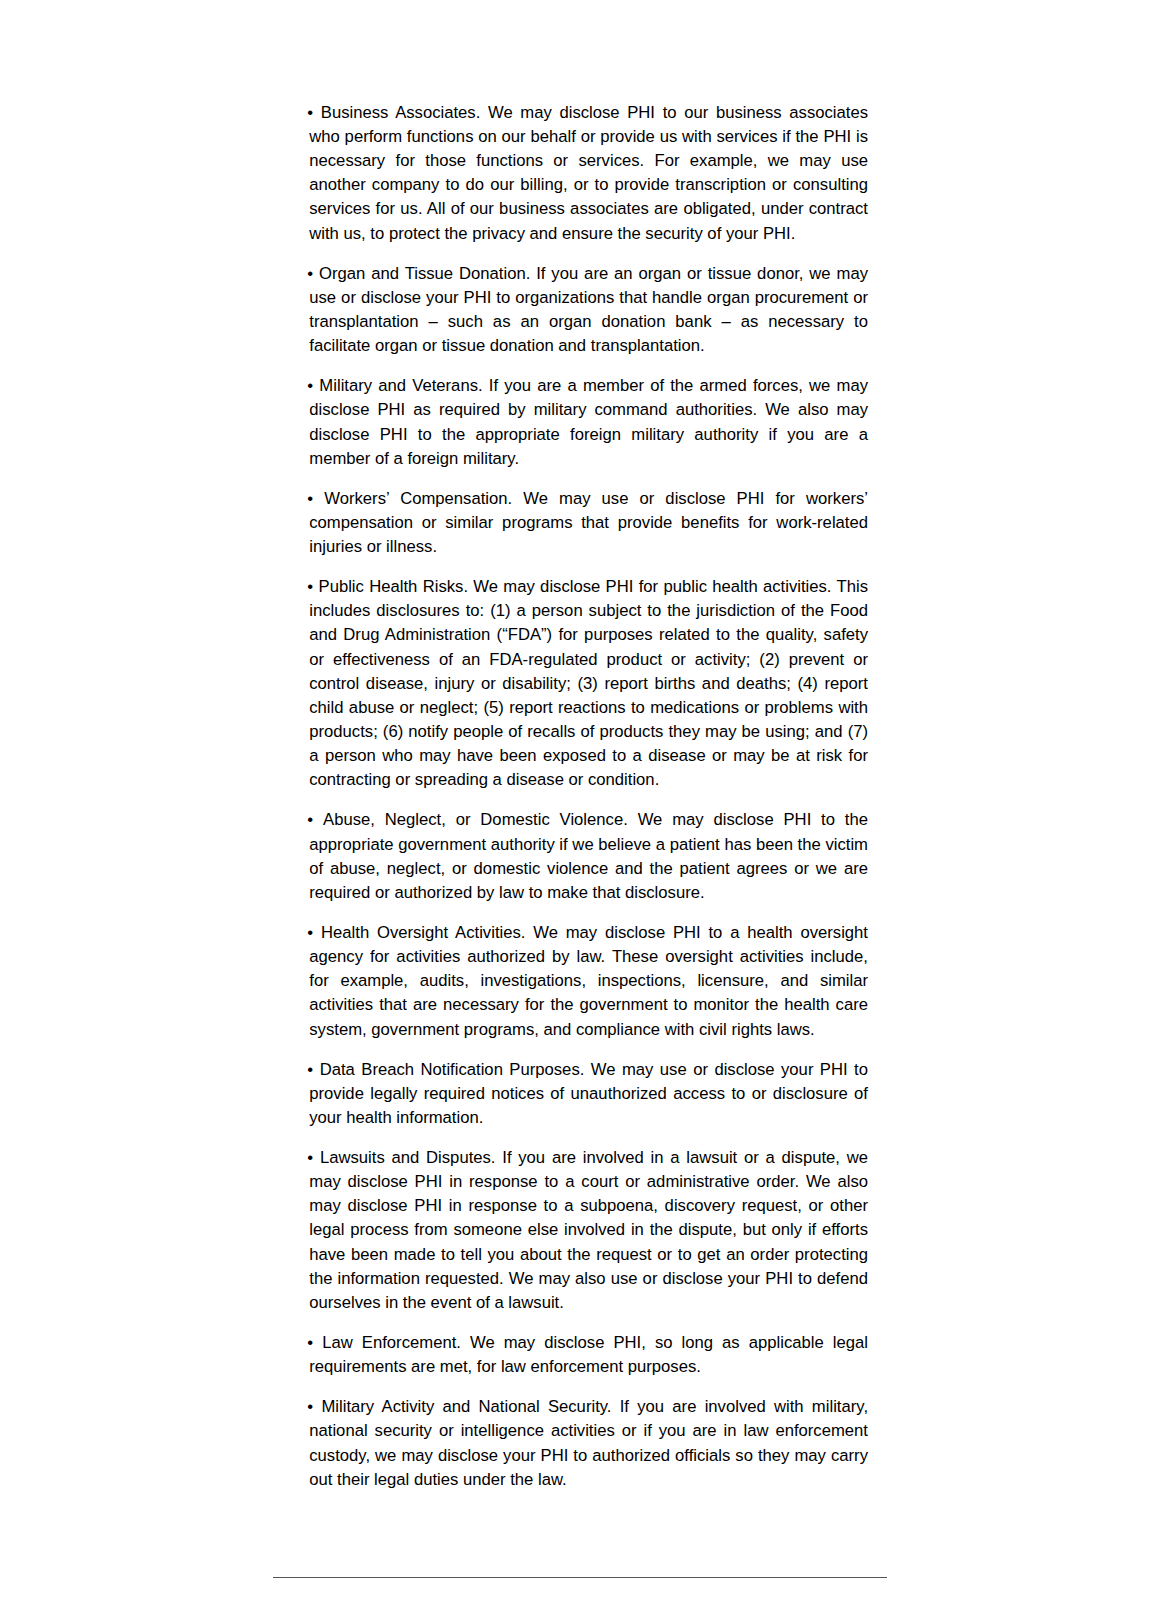Business Associates. We may disclose PHI to our business associates who perform functions on our behalf or provide us with services if the PHI is necessary for those functions or services. For example, we may use another company to do our billing, or to provide transcription or consulting services for us. All of our business associates are obligated, under contract with us, to protect the privacy and ensure the security of your PHI.
Organ and Tissue Donation. If you are an organ or tissue donor, we may use or disclose your PHI to organizations that handle organ procurement or transplantation – such as an organ donation bank – as necessary to facilitate organ or tissue donation and transplantation.
Military and Veterans. If you are a member of the armed forces, we may disclose PHI as required by military command authorities. We also may disclose PHI to the appropriate foreign military authority if you are a member of a foreign military.
Workers’ Compensation. We may use or disclose PHI for workers’ compensation or similar programs that provide benefits for work-related injuries or illness.
Public Health Risks. We may disclose PHI for public health activities. This includes disclosures to: (1) a person subject to the jurisdiction of the Food and Drug Administration (“FDA”) for purposes related to the quality, safety or effectiveness of an FDA-regulated product or activity; (2) prevent or control disease, injury or disability; (3) report births and deaths; (4) report child abuse or neglect; (5) report reactions to medications or problems with products; (6) notify people of recalls of products they may be using; and (7) a person who may have been exposed to a disease or may be at risk for contracting or spreading a disease or condition.
Abuse, Neglect, or Domestic Violence. We may disclose PHI to the appropriate government authority if we believe a patient has been the victim of abuse, neglect, or domestic violence and the patient agrees or we are required or authorized by law to make that disclosure.
Health Oversight Activities. We may disclose PHI to a health oversight agency for activities authorized by law. These oversight activities include, for example, audits, investigations, inspections, licensure, and similar activities that are necessary for the government to monitor the health care system, government programs, and compliance with civil rights laws.
Data Breach Notification Purposes. We may use or disclose your PHI to provide legally required notices of unauthorized access to or disclosure of your health information.
Lawsuits and Disputes. If you are involved in a lawsuit or a dispute, we may disclose PHI in response to a court or administrative order. We also may disclose PHI in response to a subpoena, discovery request, or other legal process from someone else involved in the dispute, but only if efforts have been made to tell you about the request or to get an order protecting the information requested. We may also use or disclose your PHI to defend ourselves in the event of a lawsuit.
Law Enforcement. We may disclose PHI, so long as applicable legal requirements are met, for law enforcement purposes.
Military Activity and National Security. If you are involved with military, national security or intelligence activities or if you are in law enforcement custody, we may disclose your PHI to authorized officials so they may carry out their legal duties under the law.